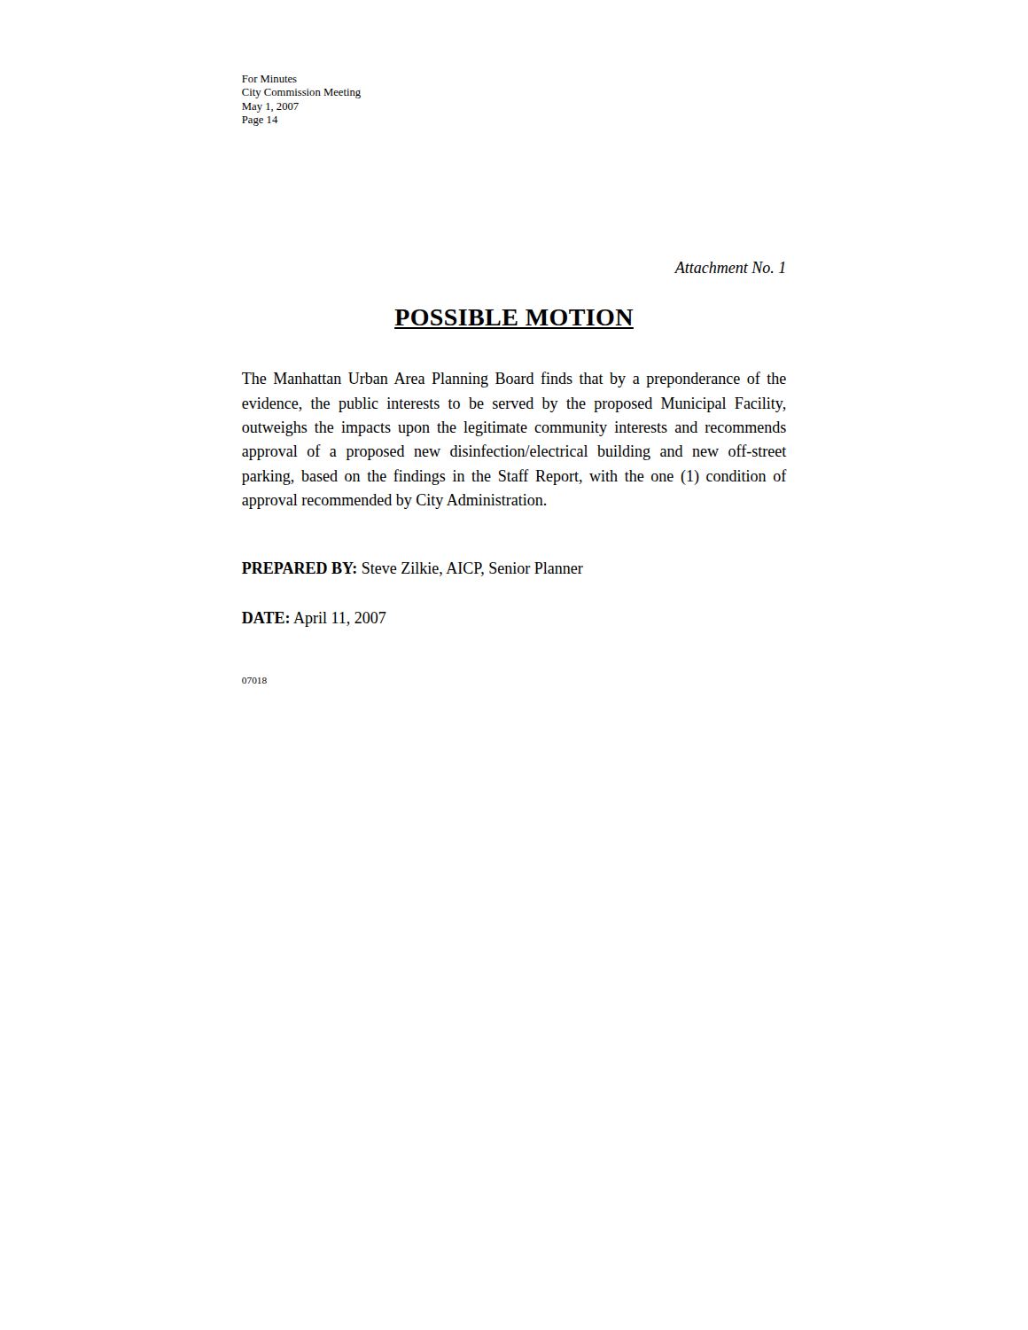For Minutes
City Commission Meeting
May 1, 2007
Page 14
Attachment No. 1
POSSIBLE MOTION
The Manhattan Urban Area Planning Board finds that by a preponderance of the evidence, the public interests to be served by the proposed Municipal Facility, outweighs the impacts upon the legitimate community interests and recommends approval of a proposed new disinfection/electrical building and new off-street parking, based on the findings in the Staff Report, with the one (1) condition of approval recommended by City Administration.
PREPARED BY: Steve Zilkie, AICP, Senior Planner
DATE: April 11, 2007
07018